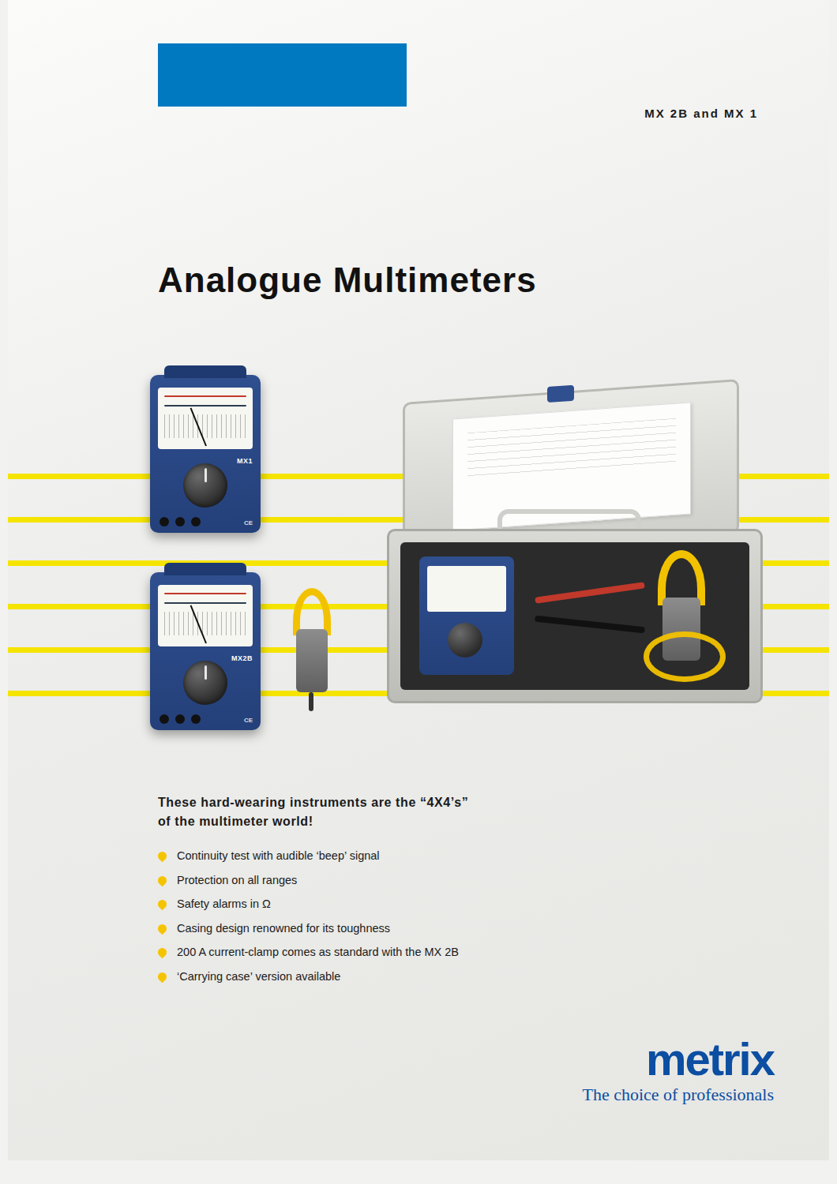MX 2B and MX 1
Analogue Multimeters
MX1
CE
MX2B
CE
These hard-wearing instruments are the “4X4’s”
of the multimeter world!
Continuity test with audible ‘beep’ signal
Protection on all ranges
Safety alarms in Ω
Casing design renowned for its toughness
200 A current-clamp comes as standard with the MX 2B
‘Carrying case’ version available
metrix
The choice of professionals